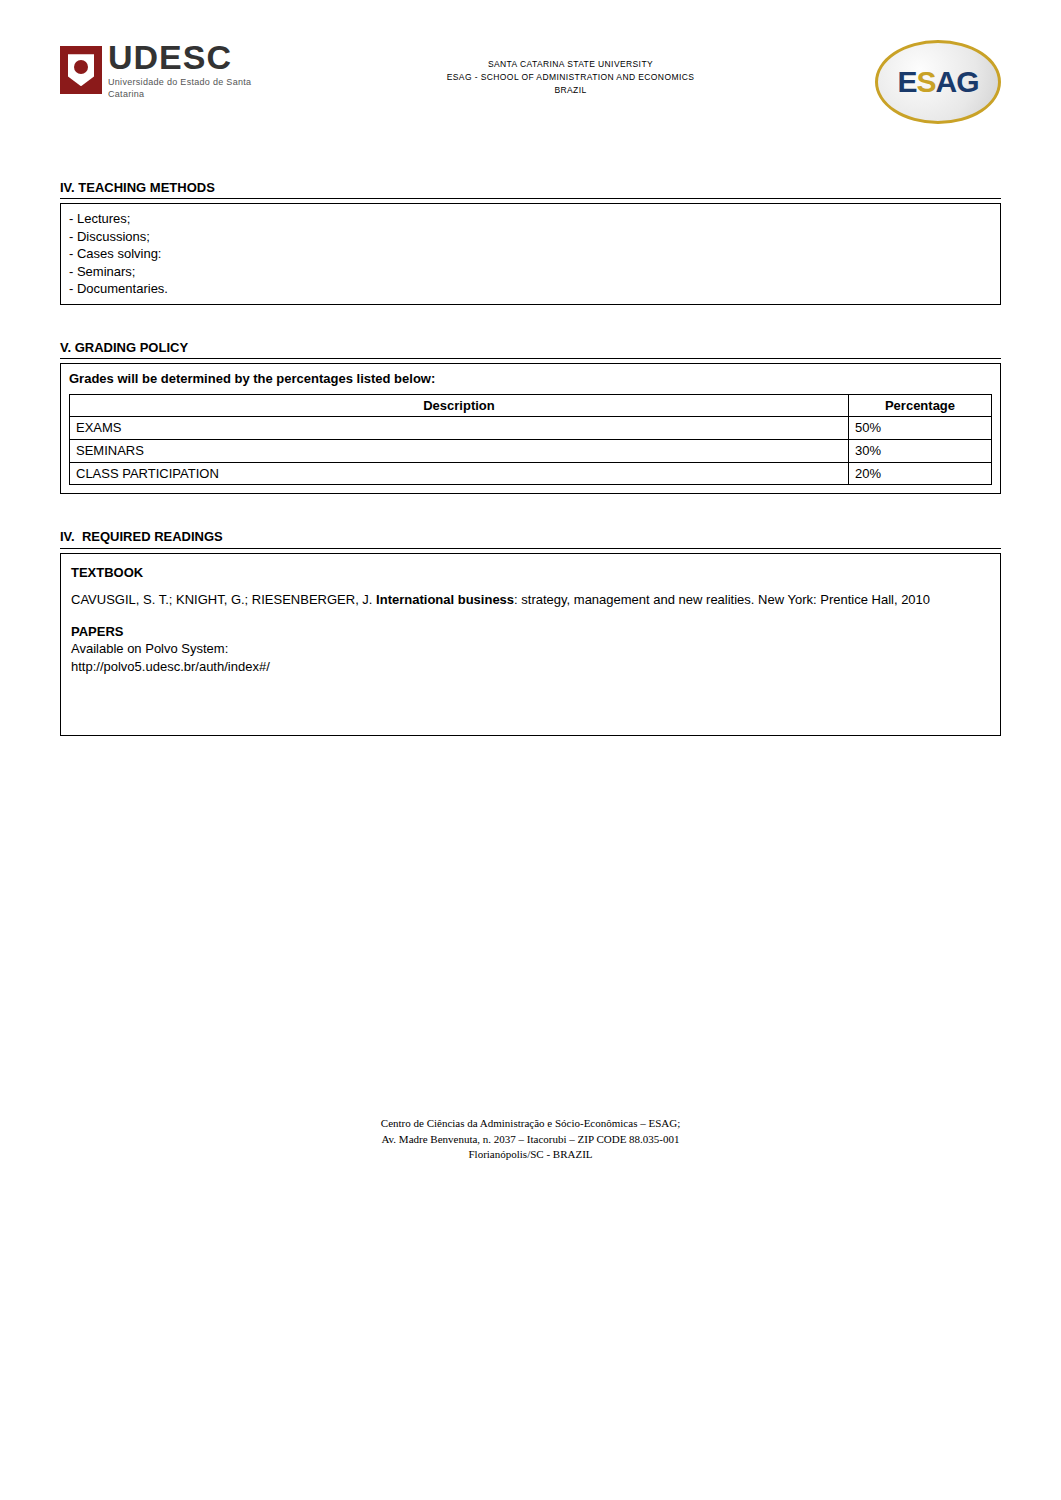UDESC
Universidade do Estado de Santa Catarina
SANTA CATARINA STATE UNIVERSITY
ESAG - SCHOOL OF ADMINISTRATION AND ECONOMICS
BRAZIL
ESAG
IV. TEACHING METHODS
- Lectures;
- Discussions;
- Cases solving:
- Seminars;
- Documentaries.
V. GRADING POLICY
Grades will be determined by the percentages listed below:
| Description | Percentage |
| --- | --- |
| EXAMS | 50% |
| SEMINARS | 30% |
| CLASS PARTICIPATION | 20% |
IV. REQUIRED READINGS
TEXTBOOK
CAVUSGIL, S. T.; KNIGHT, G.; RIESENBERGER, J. International business: strategy, management and new realities. New York: Prentice Hall, 2010
PAPERS
Available on Polvo System:
http://polvo5.udesc.br/auth/index#/
Centro de Ciências da Administração e Sócio-Econômicas – ESAG;
Av. Madre Benvenuta, n. 2037 – Itacorubi – ZIP CODE 88.035-001
Florianópolis/SC - BRAZIL